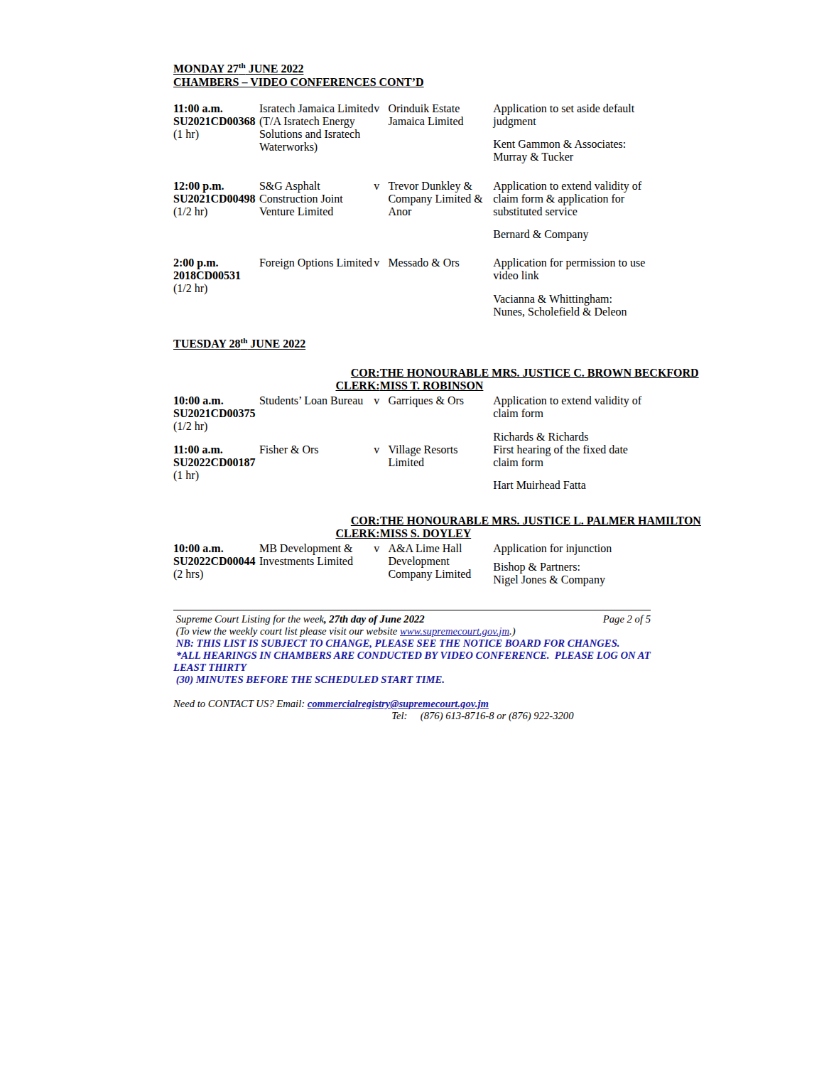MONDAY 27th JUNE 2022
CHAMBERS – VIDEO CONFERENCES CONT’D
| 11:00 a.m. SU2021CD00368 (1 hr) | Isratech Jamaica Limited (T/A Isratech Energy Solutions and Isratech Waterworks) | v | Orinduik Estate Jamaica Limited | Application to set aside default judgment Kent Gammon & Associates: Murray & Tucker |
| 12:00 p.m. SU2021CD00498 (1/2 hr) | S&G Asphalt Construction Joint Venture Limited | v | Trevor Dunkley & Company Limited & Anor | Application to extend validity of claim form & application for substituted service Bernard & Company |
| 2:00 p.m. 2018CD00531 (1/2 hr) | Foreign Options Limited | v | Messado & Ors | Application for permission to use video link Vacianna & Whittingham: Nunes, Scholefield & Deleon |
TUESDAY 28th JUNE 2022
| COR: | THE HONOURABLE MRS. JUSTICE C. BROWN BECKFORD |
| CLERK: | MISS T. ROBINSON |
| 10:00 a.m. SU2021CD00375 (1/2 hr) | Students’ Loan Bureau | v | Garriques & Ors | Application to extend validity of claim form Richards & Richards |
| 11:00 a.m. SU2022CD00187 (1 hr) | Fisher & Ors | v | Village Resorts Limited | First hearing of the fixed date claim form Hart Muirhead Fatta |
| COR: | THE HONOURABLE MRS. JUSTICE L. PALMER HAMILTON |
| CLERK: | MISS S. DOYLEY |
| 10:00 a.m. SU2022CD00044 (2 hrs) | MB Development & Investments Limited | v | A&A Lime Hall Development Company Limited | Application for injunction Bishop & Partners: Nigel Jones & Company |
Page 2 of 5
Supreme Court Listing for the week, 27th day of June 2022
(To view the weekly court list please visit our website www.supremecourt.gov.jm.)
NB: THIS LIST IS SUBJECT TO CHANGE, PLEASE SEE THE NOTICE BOARD FOR CHANGES.
*ALL HEARINGS IN CHAMBERS ARE CONDUCTED BY VIDEO CONFERENCE. PLEASE LOG ON AT LEAST THIRTY
(30) MINUTES BEFORE THE SCHEDULED START TIME.
Need to CONTACT US? Email: commercialregistry@supremecourt.gov.jm
Tel: (876) 613-8716-8 or (876) 922-3200